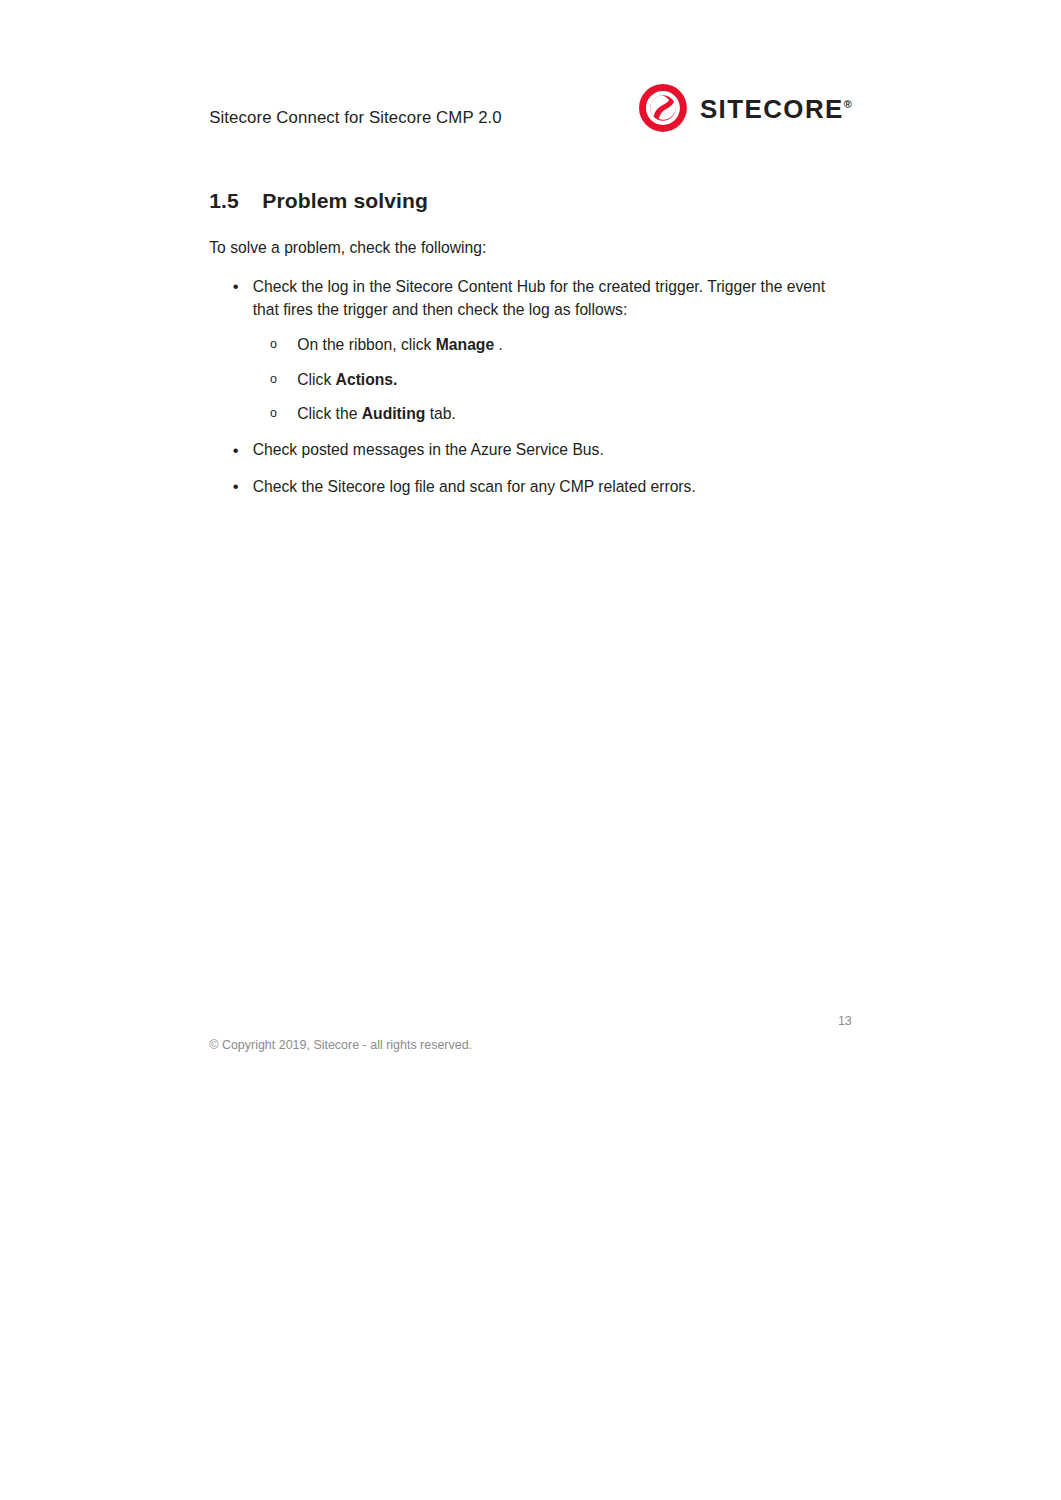Sitecore Connect for Sitecore CMP 2.0
SITECORE®
1.5 Problem solving
To solve a problem, check the following:
Check the log in the Sitecore Content Hub for the created trigger. Trigger the event that fires the trigger and then check the log as follows:
On the ribbon, click Manage .
Click Actions.
Click the Auditing tab.
Check posted messages in the Azure Service Bus.
Check the Sitecore log file and scan for any CMP related errors.
13
© Copyright 2019, Sitecore - all rights reserved.